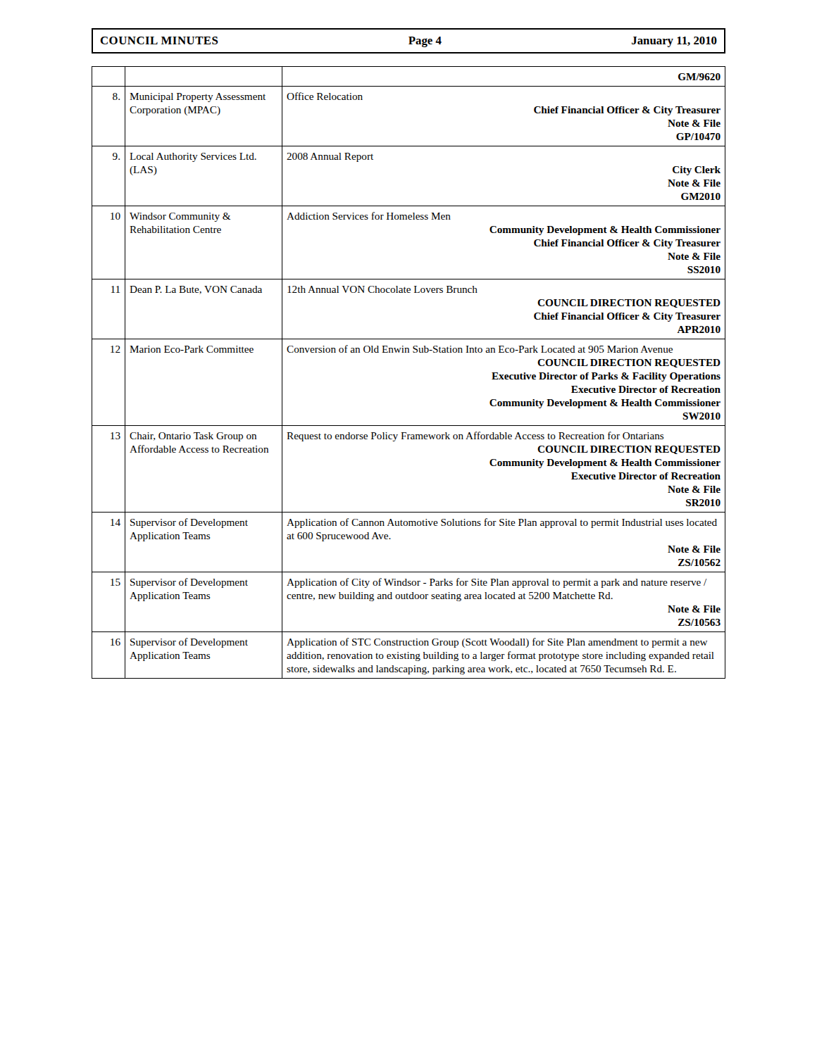Council Minutes Page 4 January 11, 2010
| | | GM/9620 |
| 8. | Municipal Property Assessment Corporation (MPAC) | Office Relocation Chief Financial Officer & City Treasurer Note & File GP/10470 |
| 9. | Local Authority Services Ltd. (LAS) | 2008 Annual Report City Clerk Note & File GM2010 |
| 10 | Windsor Community & Rehabilitation Centre | Addiction Services for Homeless Men Community Development & Health Commissioner Chief Financial Officer & City Treasurer Note & File SS2010 |
| 11 | Dean P. La Bute, VON Canada | 12th Annual VON Chocolate Lovers Brunch COUNCIL DIRECTION REQUESTED Chief Financial Officer & City Treasurer APR2010 |
| 12 | Marion Eco-Park Committee | Conversion of an Old Enwin Sub-Station Into an Eco-Park Located at 905 Marion Avenue COUNCIL DIRECTION REQUESTED Executive Director of Parks & Facility Operations Executive Director of Recreation Community Development & Health Commissioner SW2010 |
| 13 | Chair, Ontario Task Group on Affordable Access to Recreation | Request to endorse Policy Framework on Affordable Access to Recreation for Ontarians COUNCIL DIRECTION REQUESTED Community Development & Health Commissioner Executive Director of Recreation Note & File SR2010 |
| 14 | Supervisor of Development Application Teams | Application of Cannon Automotive Solutions for Site Plan approval to permit Industrial uses located at 600 Sprucewood Ave. Note & File ZS/10562 |
| 15 | Supervisor of Development Application Teams | Application of City of Windsor - Parks for Site Plan approval to permit a park and nature reserve / centre, new building and outdoor seating area located at 5200 Matchette Rd. Note & File ZS/10563 |
| 16 | Supervisor of Development Application Teams | Application of STC Construction Group (Scott Woodall) for Site Plan amendment to permit a new addition, renovation to existing building to a larger format prototype store including expanded retail store, sidewalks and landscaping, parking area work, etc., located at 7650 Tecumseh Rd. E. |